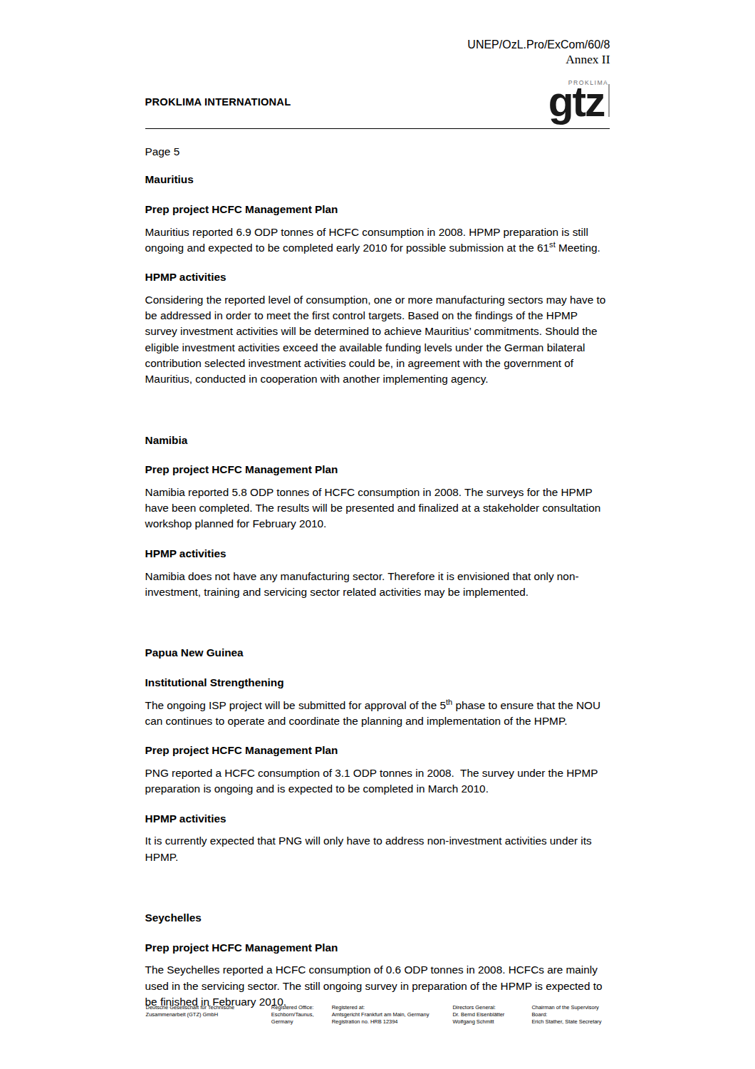UNEP/OzL.Pro/ExCom/60/8
Annex II
PROKLIMA INTERNATIONAL
PROKLIMA
gtz
Page 5
Mauritius
Prep project HCFC Management Plan
Mauritius reported 6.9 ODP tonnes of HCFC consumption in 2008. HPMP preparation is still ongoing and expected to be completed early 2010 for possible submission at the 61st Meeting.
HPMP activities
Considering the reported level of consumption, one or more manufacturing sectors may have to be addressed in order to meet the first control targets. Based on the findings of the HPMP survey investment activities will be determined to achieve Mauritius’ commitments. Should the eligible investment activities exceed the available funding levels under the German bilateral contribution selected investment activities could be, in agreement with the government of Mauritius, conducted in cooperation with another implementing agency.
Namibia
Prep project HCFC Management Plan
Namibia reported 5.8 ODP tonnes of HCFC consumption in 2008. The surveys for the HPMP have been completed. The results will be presented and finalized at a stakeholder consultation workshop planned for February 2010.
HPMP activities
Namibia does not have any manufacturing sector. Therefore it is envisioned that only non-investment, training and servicing sector related activities may be implemented.
Papua New Guinea
Institutional Strengthening
The ongoing ISP project will be submitted for approval of the 5th phase to ensure that the NOU can continues to operate and coordinate the planning and implementation of the HPMP.
Prep project HCFC Management Plan
PNG reported a HCFC consumption of 3.1 ODP tonnes in 2008. The survey under the HPMP preparation is ongoing and is expected to be completed in March 2010.
HPMP activities
It is currently expected that PNG will only have to address non-investment activities under its HPMP.
Seychelles
Prep project HCFC Management Plan
The Seychelles reported a HCFC consumption of 0.6 ODP tonnes in 2008. HCFCs are mainly used in the servicing sector. The still ongoing survey in preparation of the HPMP is expected to be finished in February 2010.
| Deutsche Gesellschaft für Technische Zusammenarbeit (GTZ) GmbH | Registered Office: Eschborn/Taunus, Germany | Registered at: Amtsgericht Frankfurt am Main, Germany Registration no. HRB 12394 | Directors General: Dr. Bernd Eisenblätter Wolfgang Schmitt | Chairman of the Supervisory Board: Erich Stather, State Secretary |